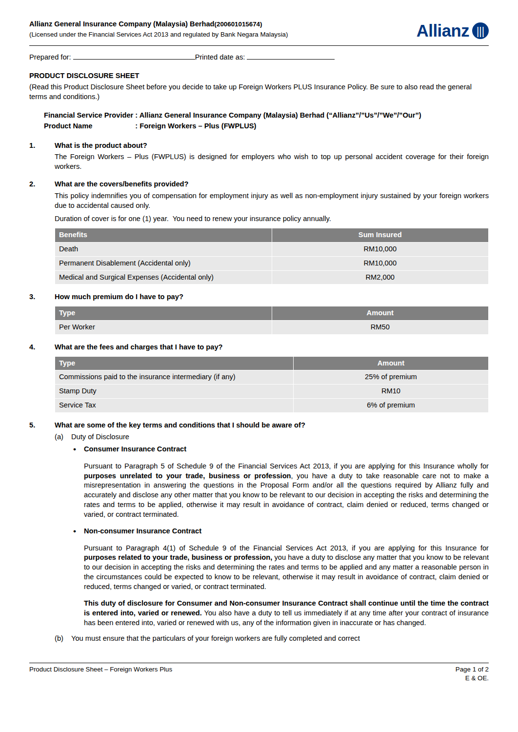Allianz General Insurance Company (Malaysia) Berhad(200601015674)
(Licensed under the Financial Services Act 2013 and regulated by Bank Negara Malaysia)
Allianz|||
Prepared for: Printed date as:
PRODUCT DISCLOSURE SHEET
(Read this Product Disclosure Sheet before you decide to take up Foreign Workers PLUS Insurance Policy. Be sure to also read the general terms and conditions.)
| Financial Service Provider | : Allianz General Insurance Company (Malaysia) Berhad (“Allianz”/”Us”/”We”/”Our”) |
| Product Name | : Foreign Workers – Plus (FWPLUS) |
What is the product about?
The Foreign Workers – Plus (FWPLUS) is designed for employers who wish to top up personal accident coverage for their foreign workers.
What are the covers/benefits provided?
This policy indemnifies you of compensation for employment injury as well as non-employment injury sustained by your foreign workers due to accidental caused only.
Duration of cover is for one (1) year. You need to renew your insurance policy annually.
| Benefits | Sum Insured |
| --- | --- |
| Death | RM10,000 |
| Permanent Disablement (Accidental only) | RM10,000 |
| Medical and Surgical Expenses (Accidental only) | RM2,000 |
How much premium do I have to pay?
| Type | Amount |
| --- | --- |
| Per Worker | RM50 |
What are the fees and charges that I have to pay?
| Type | Amount |
| --- | --- |
| Commissions paid to the insurance intermediary (if any) | 25% of premium |
| Stamp Duty | RM10 |
| Service Tax | 6% of premium |
What are some of the key terms and conditions that I should be aware of?
Duty of Disclosure
Consumer Insurance Contract
Pursuant to Paragraph 5 of Schedule 9 of the Financial Services Act 2013, if you are applying for this Insurance wholly for purposes unrelated to your trade, business or profession, you have a duty to take reasonable care not to make a misrepresentation in answering the questions in the Proposal Form and/or all the questions required by Allianz fully and accurately and disclose any other matter that you know to be relevant to our decision in accepting the risks and determining the rates and terms to be applied, otherwise it may result in avoidance of contract, claim denied or reduced, terms changed or varied, or contract terminated.
Non-consumer Insurance Contract
Pursuant to Paragraph 4(1) of Schedule 9 of the Financial Services Act 2013, if you are applying for this Insurance for purposes related to your trade, business or profession, you have a duty to disclose any matter that you know to be relevant to our decision in accepting the risks and determining the rates and terms to be applied and any matter a reasonable person in the circumstances could be expected to know to be relevant, otherwise it may result in avoidance of contract, claim denied or reduced, terms changed or varied, or contract terminated.
This duty of disclosure for Consumer and Non-consumer Insurance Contract shall continue until the time the contract is entered into, varied or renewed. You also have a duty to tell us immediately if at any time after your contract of insurance has been entered into, varied or renewed with us, any of the information given in inaccurate or has changed.
You must ensure that the particulars of your foreign workers are fully completed and correct
Product Disclosure Sheet – Foreign Workers Plus
Page 1 of 2
E & OE.